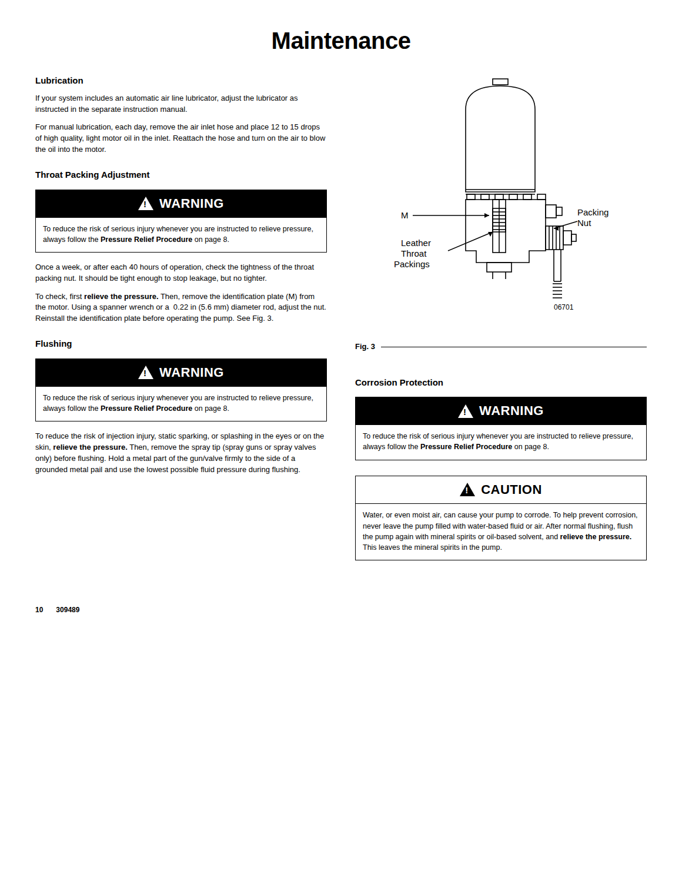Maintenance
Lubrication
If your system includes an automatic air line lubricator, adjust the lubricator as instructed in the separate instruction manual.
For manual lubrication, each day, remove the air inlet hose and place 12 to 15 drops of high quality, light motor oil in the inlet. Reattach the hose and turn on the air to blow the oil into the motor.
Throat Packing Adjustment
WARNING
To reduce the risk of serious injury whenever you are instructed to relieve pressure, always follow the Pressure Relief Procedure on page 8.
Once a week, or after each 40 hours of operation, check the tightness of the throat packing nut. It should be tight enough to stop leakage, but no tighter.
To check, first relieve the pressure. Then, remove the identification plate (M) from the motor. Using a spanner wrench or a 0.22 in (5.6 mm) diameter rod, adjust the nut. Reinstall the identification plate before operating the pump. See Fig. 3.
Flushing
WARNING
To reduce the risk of serious injury whenever you are instructed to relieve pressure, always follow the Pressure Relief Procedure on page 8.
To reduce the risk of injection injury, static sparking, or splashing in the eyes or on the skin, relieve the pressure. Then, remove the spray tip (spray guns or spray valves only) before flushing. Hold a metal part of the gun/valve firmly to the side of a grounded metal pail and use the lowest possible fluid pressure during flushing.
M Packing Nut Leather Throat Packings 06701
Fig. 3
Corrosion Protection
WARNING
To reduce the risk of serious injury whenever you are instructed to relieve pressure, always follow the Pressure Relief Procedure on page 8.
CAUTION
Water, or even moist air, can cause your pump to corrode. To help prevent corrosion, never leave the pump filled with water-based fluid or air. After normal flushing, flush the pump again with mineral spirits or oil-based solvent, and relieve the pressure. This leaves the mineral spirits in the pump.
10309489